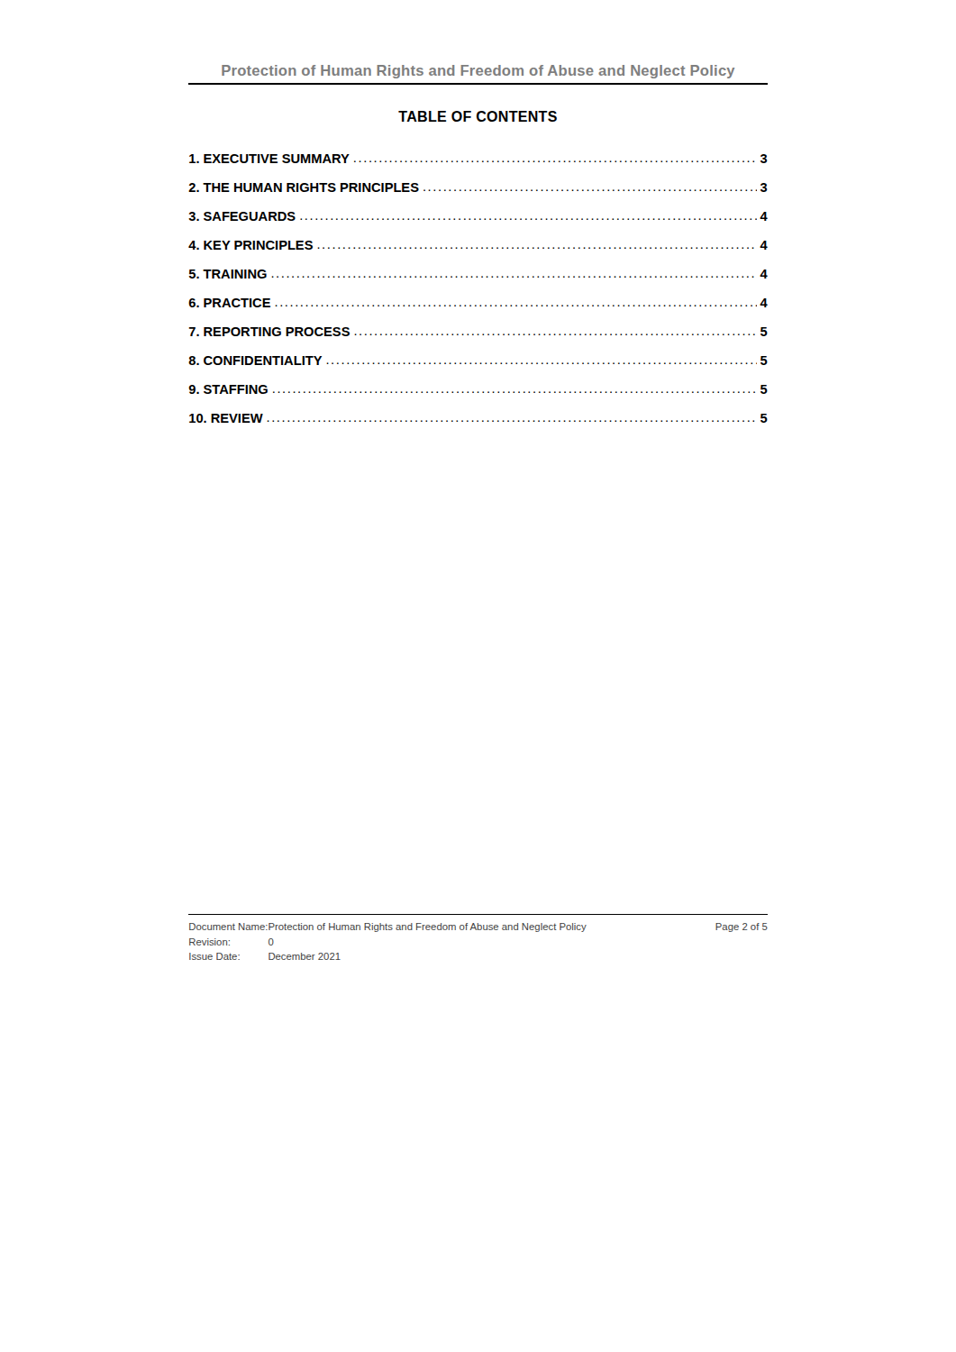Protection of Human Rights and Freedom of Abuse and Neglect Policy
TABLE OF CONTENTS
1. EXECUTIVE SUMMARY ............................................................................................... 3
2. THE HUMAN RIGHTS PRINCIPLES .............................................................................. 3
3. SAFEGUARDS ............................................................................................................. 4
4. KEY PRINCIPLES ......................................................................................................... 4
5. TRAINING .................................................................................................................... 4
6. PRACTICE .................................................................................................................... 4
7. REPORTING PROCESS .............................................................................................. 5
8. CONFIDENTIALITY ....................................................................................................... 5
9. STAFFING .................................................................................................................... 5
10. REVIEW ..................................................................................................................... 5
| Document Name: | Protection of Human Rights and Freedom of Abuse and Neglect Policy | Page 2 of 5 |
| Revision: | 0 | |
| Issue Date: | December 2021 | |